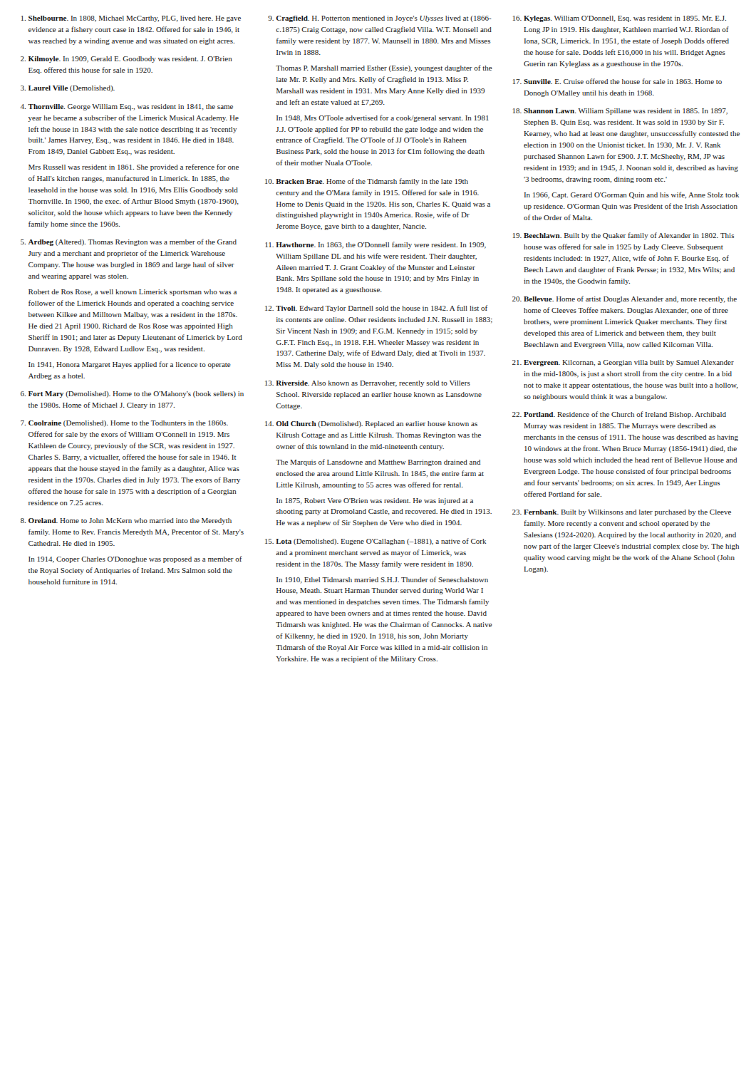Shelbourne. In 1808, Michael McCarthy, PLG, lived here. He gave evidence at a fishery court case in 1842. Offered for sale in 1946, it was reached by a winding avenue and was situated on eight acres.
Kilmoyle. In 1909, Gerald E. Goodbody was resident. J. O'Brien Esq. offered this house for sale in 1920.
Laurel Ville (Demolished).
Thornville. George William Esq., was resident in 1841, the same year he became a subscriber of the Limerick Musical Academy. He left the house in 1843 with the sale notice describing it as 'recently built.' James Harvey, Esq., was resident in 1846. He died in 1848. From 1849, Daniel Gabbett Esq., was resident.
Mrs Russell was resident in 1861. She provided a reference for one of Hall's kitchen ranges, manufactured in Limerick. In 1885, the leasehold in the house was sold. In 1916, Mrs Ellis Goodbody sold Thornville. In 1960, the exec. of Arthur Blood Smyth (1870-1960), solicitor, sold the house which appears to have been the Kennedy family home since the 1960s.
Ardbeg (Altered). Thomas Revington was a member of the Grand Jury and a merchant and proprietor of the Limerick Warehouse Company. The house was burgled in 1869 and large haul of silver and wearing apparel was stolen.
Robert de Ros Rose, a well known Limerick sportsman who was a follower of the Limerick Hounds and operated a coaching service between Kilkee and Milltown Malbay, was a resident in the 1870s. He died 21 April 1900. Richard de Ros Rose was appointed High Sheriff in 1901; and later as Deputy Lieutenant of Limerick by Lord Dunraven. By 1928, Edward Ludlow Esq., was resident.
In 1941, Honora Margaret Hayes applied for a licence to operate Ardbeg as a hotel.
Fort Mary (Demolished). Home to the O'Mahony's (book sellers) in the 1980s. Home of Michael J. Cleary in 1877.
Coolraine (Demolished). Home to the Todhunters in the 1860s. Offered for sale by the exors of William O'Connell in 1919. Mrs Kathleen de Courcy, previously of the SCR, was resident in 1927. Charles S. Barry, a victualler, offered the house for sale in 1946. It appears that the house stayed in the family as a daughter, Alice was resident in the 1970s. Charles died in July 1973. The exors of Barry offered the house for sale in 1975 with a description of a Georgian residence on 7.25 acres.
Oreland. Home to John McKern who married into the Meredyth family. Home to Rev. Francis Meredyth MA, Precentor of St. Mary's Cathedral. He died in 1905.
In 1914, Cooper Charles O'Donoghue was proposed as a member of the Royal Society of Antiquaries of Ireland. Mrs Salmon sold the household furniture in 1914.
Cragfield. H. Potterton mentioned in Joyce's Ulysses lived at (1866-c.1875) Craig Cottage, now called Cragfield Villa. W.T. Monsell and family were resident by 1877. W. Maunsell in 1880. Mrs and Misses Irwin in 1888.
Thomas P. Marshall married Esther (Essie), youngest daughter of the late Mr. P. Kelly and Mrs. Kelly of Cragfield in 1913. Miss P. Marshall was resident in 1931. Mrs Mary Anne Kelly died in 1939 and left an estate valued at £7,269.
In 1948, Mrs O'Toole advertised for a cook/general servant. In 1981 J.J. O'Toole applied for PP to rebuild the gate lodge and widen the entrance of Cragfield. The O'Toole of JJ O'Toole's in Raheen Business Park, sold the house in 2013 for €1m following the death of their mother Nuala O'Toole.
Bracken Brae. Home of the Tidmarsh family in the late 19th century and the O'Mara family in 1915. Offered for sale in 1916. Home to Denis Quaid in the 1920s. His son, Charles K. Quaid was a distinguished playwright in 1940s America. Rosie, wife of Dr Jerome Boyce, gave birth to a daughter, Nancie.
Hawthorne. In 1863, the O'Donnell family were resident. In 1909, William Spillane DL and his wife were resident. Their daughter, Aileen married T. J. Grant Coakley of the Munster and Leinster Bank. Mrs Spillane sold the house in 1910; and by Mrs Finlay in 1948. It operated as a guesthouse.
Tivoli. Edward Taylor Dartnell sold the house in 1842. A full list of its contents are online. Other residents included J.N. Russell in 1883; Sir Vincent Nash in 1909; and F.G.M. Kennedy in 1915; sold by G.F.T. Finch Esq., in 1918. F.H. Wheeler Massey was resident in 1937. Catherine Daly, wife of Edward Daly, died at Tivoli in 1937. Miss M. Daly sold the house in 1940.
Riverside. Also known as Derravoher, recently sold to Villers School. Riverside replaced an earlier house known as Lansdowne Cottage.
Old Church (Demolished). Replaced an earlier house known as Kilrush Cottage and as Little Kilrush. Thomas Revington was the owner of this townland in the mid-nineteenth century.
The Marquis of Lansdowne and Matthew Barrington drained and enclosed the area around Little Kilrush. In 1845, the entire farm at Little Kilrush, amounting to 55 acres was offered for rental.
In 1875, Robert Vere O'Brien was resident. He was injured at a shooting party at Dromoland Castle, and recovered. He died in 1913. He was a nephew of Sir Stephen de Vere who died in 1904.
Lota (Demolished). Eugene O'Callaghan (–1881), a native of Cork and a prominent merchant served as mayor of Limerick, was resident in the 1870s. The Massy family were resident in 1890.
In 1910, Ethel Tidmarsh married S.H.J. Thunder of Seneschalstown House, Meath. Stuart Harman Thunder served during World War I and was mentioned in despatches seven times. The Tidmarsh family appeared to have been owners and at times rented the house. David Tidmarsh was knighted. He was the Chairman of Cannocks. A native of Kilkenny, he died in 1920. In 1918, his son, John Moriarty Tidmarsh of the Royal Air Force was killed in a mid-air collision in Yorkshire. He was a recipient of the Military Cross.
Kylegas. William O'Donnell, Esq. was resident in 1895. Mr. E.J. Long JP in 1919. His daughter, Kathleen married W.J. Riordan of Iona, SCR, Limerick. In 1951, the estate of Joseph Dodds offered the house for sale. Dodds left £16,000 in his will. Bridget Agnes Guerin ran Kyleglass as a guesthouse in the 1970s.
Sunville. E. Cruise offered the house for sale in 1863. Home to Donogh O'Malley until his death in 1968.
Shannon Lawn. William Spillane was resident in 1885. In 1897, Stephen B. Quin Esq. was resident. It was sold in 1930 by Sir F. Kearney, who had at least one daughter, unsuccessfully contested the election in 1900 on the Unionist ticket. In 1930, Mr. J. V. Rank purchased Shannon Lawn for £900. J.T. McSheehy, RM, JP was resident in 1939; and in 1945, J. Noonan sold it, described as having '3 bedrooms, drawing room, dining room etc.'
In 1966, Capt. Gerard O'Gorman Quin and his wife, Anne Stolz took up residence. O'Gorman Quin was President of the Irish Association of the Order of Malta.
Beechlawn. Built by the Quaker family of Alexander in 1802. This house was offered for sale in 1925 by Lady Cleeve. Subsequent residents included: in 1927, Alice, wife of John F. Bourke Esq. of Beech Lawn and daughter of Frank Persse; in 1932, Mrs Wilts; and in the 1940s, the Goodwin family.
Bellevue. Home of artist Douglas Alexander and, more recently, the home of Cleeves Toffee makers. Douglas Alexander, one of three brothers, were prominent Limerick Quaker merchants. They first developed this area of Limerick and between them, they built Beechlawn and Evergreen Villa, now called Kilcornan Villa.
Evergreen. Kilcornan, a Georgian villa built by Samuel Alexander in the mid-1800s, is just a short stroll from the city centre. In a bid not to make it appear ostentatious, the house was built into a hollow, so neighbours would think it was a bungalow.
Portland. Residence of the Church of Ireland Bishop. Archibald Murray was resident in 1885. The Murrays were described as merchants in the census of 1911. The house was described as having 10 windows at the front. When Bruce Murray (1856-1941) died, the house was sold which included the head rent of Bellevue House and Evergreen Lodge. The house consisted of four principal bedrooms and four servants' bedrooms; on six acres. In 1949, Aer Lingus offered Portland for sale.
Fernbank. Built by Wilkinsons and later purchased by the Cleeve family. More recently a convent and school operated by the Salesians (1924-2020). Acquired by the local authority in 2020, and now part of the larger Cleeve's industrial complex close by. The high quality wood carving might be the work of the Ahane School (John Logan).